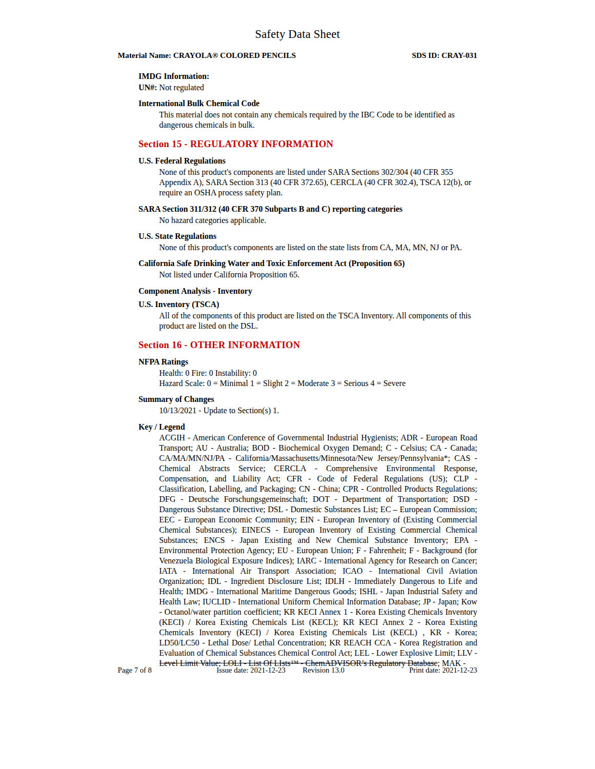Safety Data Sheet
Material Name: CRAYOLA® COLORED PENCILS
SDS ID: CRAY-031
IMDG Information:
UN#: Not regulated
International Bulk Chemical Code
This material does not contain any chemicals required by the IBC Code to be identified as dangerous chemicals in bulk.
Section 15 - REGULATORY INFORMATION
U.S. Federal Regulations
None of this product's components are listed under SARA Sections 302/304 (40 CFR 355 Appendix A), SARA Section 313 (40 CFR 372.65), CERCLA (40 CFR 302.4), TSCA 12(b), or require an OSHA process safety plan.
SARA Section 311/312 (40 CFR 370 Subparts B and C) reporting categories
No hazard categories applicable.
U.S. State Regulations
None of this product's components are listed on the state lists from CA, MA, MN, NJ or PA.
California Safe Drinking Water and Toxic Enforcement Act (Proposition 65)
Not listed under California Proposition 65.
Component Analysis - Inventory
U.S. Inventory (TSCA)
All of the components of this product are listed on the TSCA Inventory. All components of this product are listed on the DSL.
Section 16 - OTHER INFORMATION
NFPA Ratings
Health: 0 Fire: 0 Instability: 0
Hazard Scale: 0 = Minimal 1 = Slight 2 = Moderate 3 = Serious 4 = Severe
Summary of Changes
10/13/2021 - Update to Section(s) 1.
Key / Legend
ACGIH - American Conference of Governmental Industrial Hygienists; ADR - European Road Transport; AU - Australia; BOD - Biochemical Oxygen Demand; C - Celsius; CA - Canada; CA/MA/MN/NJ/PA - California/Massachusetts/Minnesota/New Jersey/Pennsylvania*; CAS - Chemical Abstracts Service; CERCLA - Comprehensive Environmental Response, Compensation, and Liability Act; CFR - Code of Federal Regulations (US); CLP - Classification, Labelling, and Packaging; CN - China; CPR - Controlled Products Regulations; DFG - Deutsche Forschungsgemeinschaft; DOT - Department of Transportation; DSD - Dangerous Substance Directive; DSL - Domestic Substances List; EC – European Commission; EEC - European Economic Community; EIN - European Inventory of (Existing Commercial Chemical Substances); EINECS - European Inventory of Existing Commercial Chemical Substances; ENCS - Japan Existing and New Chemical Substance Inventory; EPA - Environmental Protection Agency; EU - European Union; F - Fahrenheit; F - Background (for Venezuela Biological Exposure Indices); IARC - International Agency for Research on Cancer; IATA - International Air Transport Association; ICAO - International Civil Aviation Organization; IDL - Ingredient Disclosure List; IDLH - Immediately Dangerous to Life and Health; IMDG - International Maritime Dangerous Goods; ISHL - Japan Industrial Safety and Health Law; IUCLID - International Uniform Chemical Information Database; JP - Japan; Kow - Octanol/water partition coefficient; KR KECI Annex 1 - Korea Existing Chemicals Inventory (KECI) / Korea Existing Chemicals List (KECL); KR KECI Annex 2 - Korea Existing Chemicals Inventory (KECI) / Korea Existing Chemicals List (KECL) , KR - Korea; LD50/LC50 - Lethal Dose/ Lethal Concentration; KR REACH CCA - Korea Registration and Evaluation of Chemical Substances Chemical Control Act; LEL - Lower Explosive Limit; LLV - Level Limit Value; LOLI - List Of LIsts™ - ChemADVISOR’s Regulatory Database; MAK -
Page 7 of 8
Issue date: 2021-12-23 Revision 13.0
Print date: 2021-12-23